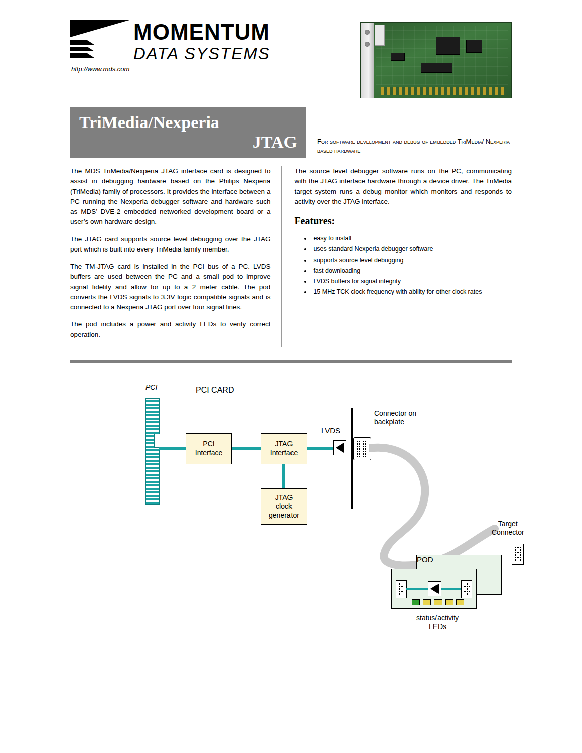MOMENTUM
DATA SYSTEMS
http://www.mds.com
TriMedia/Nexperia JTAG
For software development and debug of embedded TriMedia/ Nexperia based hardware
The MDS TriMedia/Nexperia JTAG interface card is designed to assist in debugging hardware based on the Philips Nexperia (TriMedia) family of processors. It provides the interface between a PC running the Nexperia debugger software and hardware such as MDS’ DVE-2 embedded networked development board or a user’s own hardware design.
The JTAG card supports source level debugging over the JTAG port which is built into every TriMedia family member.
The TM-JTAG card is installed in the PCI bus of a PC. LVDS buffers are used between the PC and a small pod to improve signal fidelity and allow for up to a 2 meter cable. The pod converts the LVDS signals to 3.3V logic compatible signals and is connected to a Nexperia JTAG port over four signal lines.
The pod includes a power and activity LEDs to verify correct operation.
The source level debugger software runs on the PC, communicating with the JTAG interface hardware through a device driver. The TriMedia target system runs a debug monitor which monitors and responds to activity over the JTAG interface.
Features:
easy to install
uses standard Nexperia debugger software
supports source level debugging
fast downloading
LVDS buffers for signal integrity
15 MHz TCK clock frequency with ability for other clock rates
PCI
PCI CARD
PCI
Interface
JTAG
Interface
JTAG
clock
generator
LVDS
Connector on
backplate
POD
Target
Connector
status/activity
LEDs